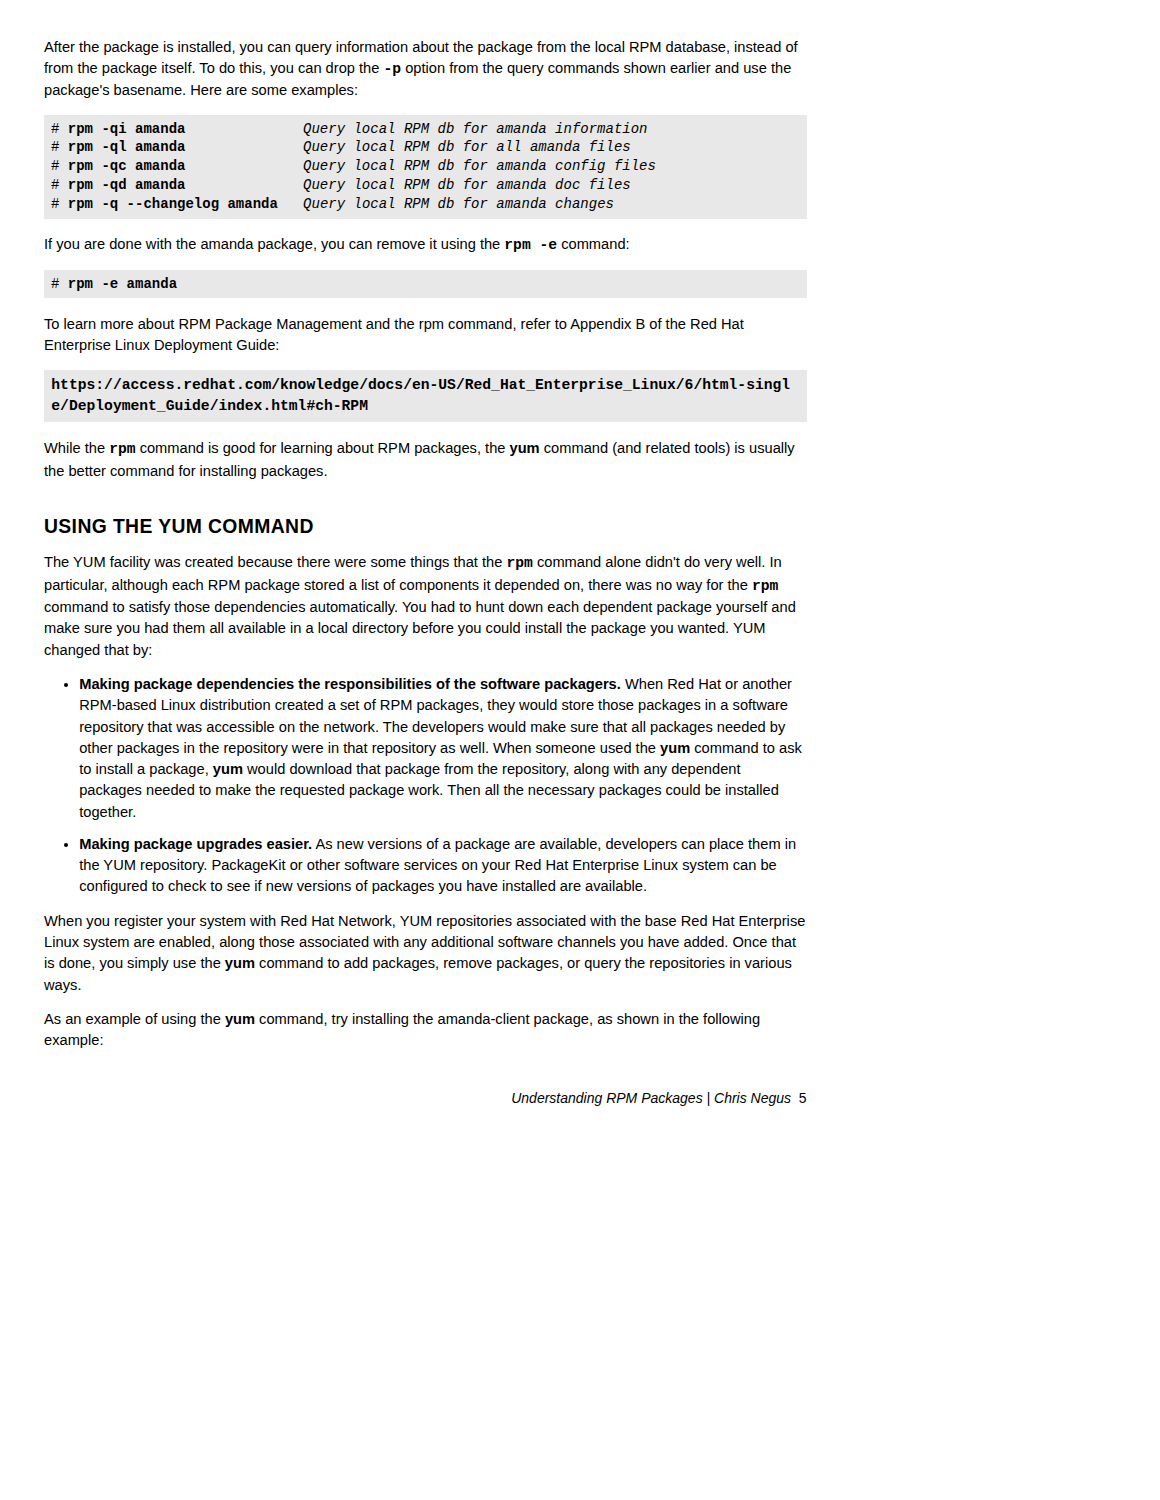After the package is installed, you can query information about the package from the local RPM database, instead of from the package itself. To do this, you can drop the -p option from the query commands shown earlier and use the package's basename. Here are some examples:
# rpm -qi amanda              Query local RPM db for amanda information
# rpm -ql amanda              Query local RPM db for all amanda files
# rpm -qc amanda              Query local RPM db for amanda config files
# rpm -qd amanda              Query local RPM db for amanda doc files
# rpm -q --changelog amanda   Query local RPM db for amanda changes
If you are done with the amanda package, you can remove it using the rpm -e command:
# rpm -e amanda
To learn more about RPM Package Management and the rpm command, refer to Appendix B of the Red Hat Enterprise Linux Deployment Guide:
https://access.redhat.com/knowledge/docs/en-US/Red_Hat_Enterprise_Linux/6/html-single/Deployment_Guide/index.html#ch-RPM
While the rpm command is good for learning about RPM packages, the yum command (and related tools) is usually the better command for installing packages.
USING THE YUM COMMAND
The YUM facility was created because there were some things that the rpm command alone didn't do very well. In particular, although each RPM package stored a list of components it depended on, there was no way for the rpm command to satisfy those dependencies automatically. You had to hunt down each dependent package yourself and make sure you had them all available in a local directory before you could install the package you wanted. YUM changed that by:
Making package dependencies the responsibilities of the software packagers. When Red Hat or another RPM-based Linux distribution created a set of RPM packages, they would store those packages in a software repository that was accessible on the network. The developers would make sure that all packages needed by other packages in the repository were in that repository as well. When someone used the yum command to ask to install a package, yum would download that package from the repository, along with any dependent packages needed to make the requested package work. Then all the necessary packages could be installed together.
Making package upgrades easier. As new versions of a package are available, developers can place them in the YUM repository. PackageKit or other software services on your Red Hat Enterprise Linux system can be configured to check to see if new versions of packages you have installed are available.
When you register your system with Red Hat Network, YUM repositories associated with the base Red Hat Enterprise Linux system are enabled, along those associated with any additional software channels you have added. Once that is done, you simply use the yum command to add packages, remove packages, or query the repositories in various ways.
As an example of using the yum command, try installing the amanda-client package, as shown in the following example:
Understanding RPM Packages | Chris Negus 5